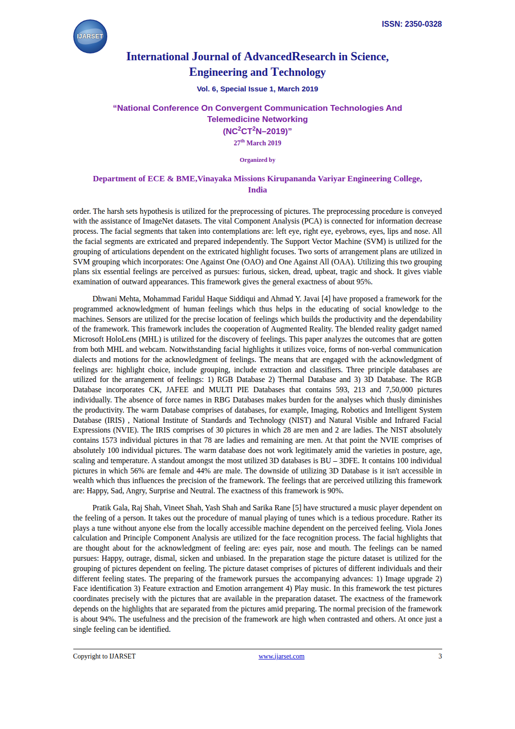IJARSET
ISSN: 2350-0328
International Journal of AdvancedResearch in Science,
Engineering and Technology
Vol. 6, Special Issue 1, March 2019
“National Conference On Convergent Communication Technologies And
Telemedicine Networking
(NC2CT2N–2019)”
27th March 2019
Organized by
Department of ECE & BME,Vinayaka Missions Kirupananda Variyar Engineering College,
India
order. The harsh sets hypothesis is utilized for the preprocessing of pictures. The preprocessing procedure is conveyed with the assistance of ImageNet datasets. The vital Component Analysis (PCA) is connected for information decrease process. The facial segments that taken into contemplations are: left eye, right eye, eyebrows, eyes, lips and nose. All the facial segments are extricated and prepared independently. The Support Vector Machine (SVM) is utilized for the grouping of articulations dependent on the extricated highlight focuses. Two sorts of arrangement plans are utilized in SVM grouping which incorporates: One Against One (OAO) and One Against All (OAA). Utilizing this two grouping plans six essential feelings are perceived as pursues: furious, sicken, dread, upbeat, tragic and shock. It gives viable examination of outward appearances. This framework gives the general exactness of about 95%.
Dhwani Mehta, Mohammad Faridul Haque Siddiqui and Ahmad Y. Javai [4] have proposed a framework for the programmed acknowledgment of human feelings which thus helps in the educating of social knowledge to the machines. Sensors are utilized for the precise location of feelings which builds the productivity and the dependability of the framework. This framework includes the cooperation of Augmented Reality. The blended reality gadget named Microsoft HoloLens (MHL) is utilized for the discovery of feelings. This paper analyzes the outcomes that are gotten from both MHL and webcam. Notwithstanding facial highlights it utilizes voice, forms of non-verbal communication dialects and motions for the acknowledgment of feelings. The means that are engaged with the acknowledgment of feelings are: highlight choice, include grouping, include extraction and classifiers. Three principle databases are utilized for the arrangement of feelings: 1) RGB Database 2) Thermal Database and 3) 3D Database. The RGB Database incorporates CK, JAFEE and MULTI PIE Databases that contains 593, 213 and 7,50,000 pictures individually. The absence of force names in RBG Databases makes burden for the analyses which thusly diminishes the productivity. The warm Database comprises of databases, for example, Imaging, Robotics and Intelligent System Database (IRIS) , National Institute of Standards and Technology (NIST) and Natural Visible and Infrared Facial Expressions (NVIE). The IRIS comprises of 30 pictures in which 28 are men and 2 are ladies. The NIST absolutely contains 1573 individual pictures in that 78 are ladies and remaining are men. At that point the NVIE comprises of absolutely 100 individual pictures. The warm database does not work legitimately amid the varieties in posture, age, scaling and temperature. A standout amongst the most utilized 3D databases is BU – 3DFE. It contains 100 individual pictures in which 56% are female and 44% are male. The downside of utilizing 3D Database is it isn't accessible in wealth which thus influences the precision of the framework. The feelings that are perceived utilizing this framework are: Happy, Sad, Angry, Surprise and Neutral. The exactness of this framework is 90%.
Pratik Gala, Raj Shah, Vineet Shah, Yash Shah and Sarika Rane [5] have structured a music player dependent on the feeling of a person. It takes out the procedure of manual playing of tunes which is a tedious procedure. Rather its plays a tune without anyone else from the locally accessible machine dependent on the perceived feeling. Viola Jones calculation and Principle Component Analysis are utilized for the face recognition process. The facial highlights that are thought about for the acknowledgment of feeling are: eyes pair, nose and mouth. The feelings can be named pursues: Happy, outrage, dismal, sicken and unbiased. In the preparation stage the picture dataset is utilized for the grouping of pictures dependent on feeling. The picture dataset comprises of pictures of different individuals and their different feeling states. The preparing of the framework pursues the accompanying advances: 1) Image upgrade 2) Face identification 3) Feature extraction and Emotion arrangement 4) Play music. In this framework the test pictures coordinates precisely with the pictures that are available in the preparation dataset. The exactness of the framework depends on the highlights that are separated from the pictures amid preparing. The normal precision of the framework is about 94%. The usefulness and the precision of the framework are high when contrasted and others. At once just a single feeling can be identified.
Copyright to IJARSET
www.ijarset.com
3